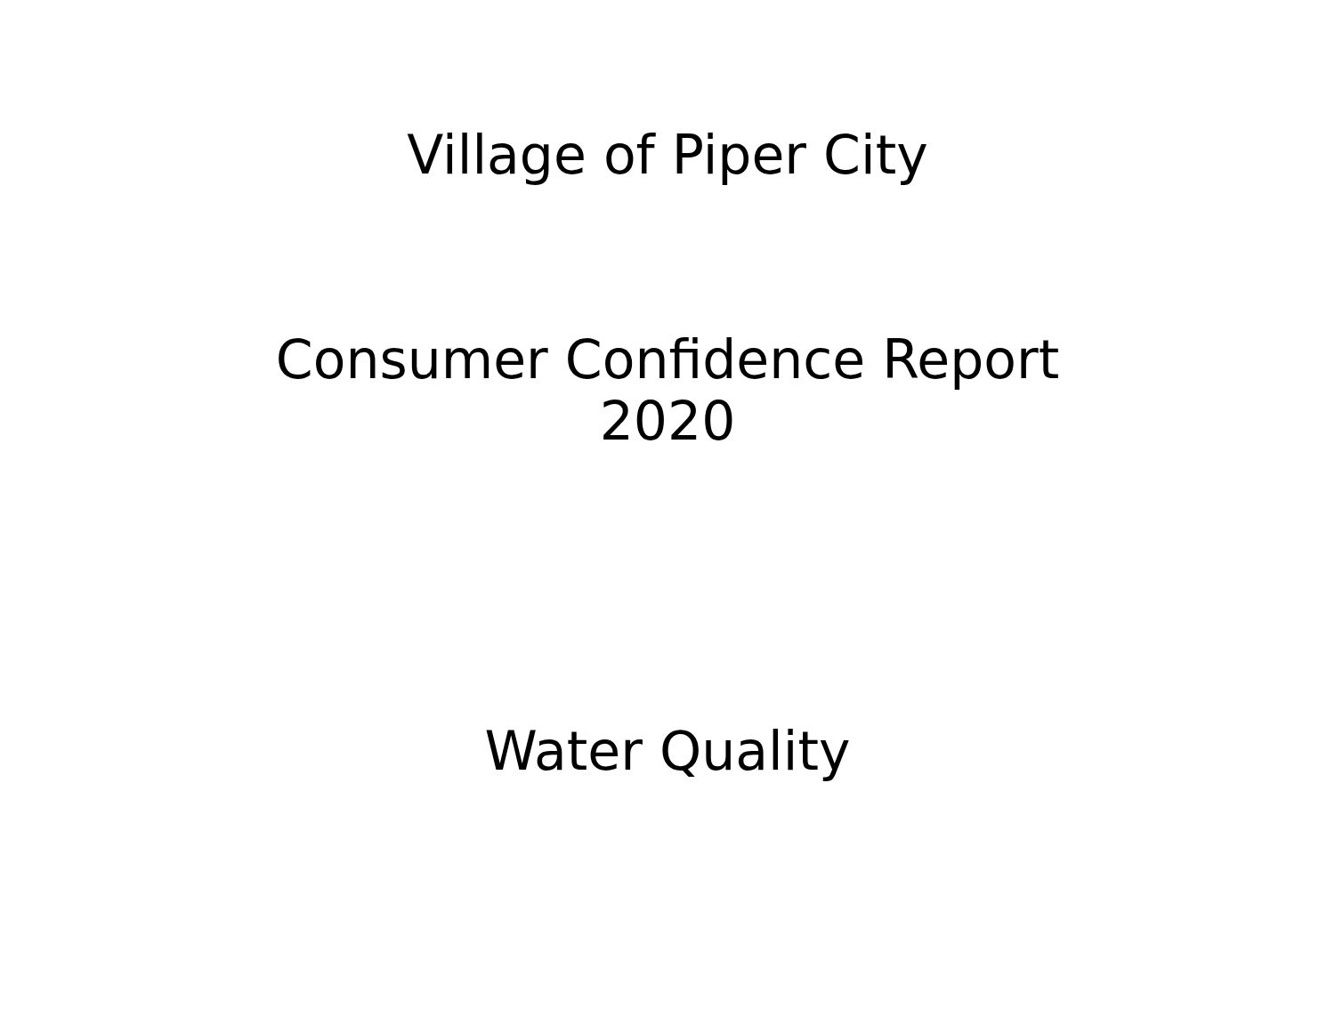Village of Piper City
Consumer Confidence Report
2020
Water Quality